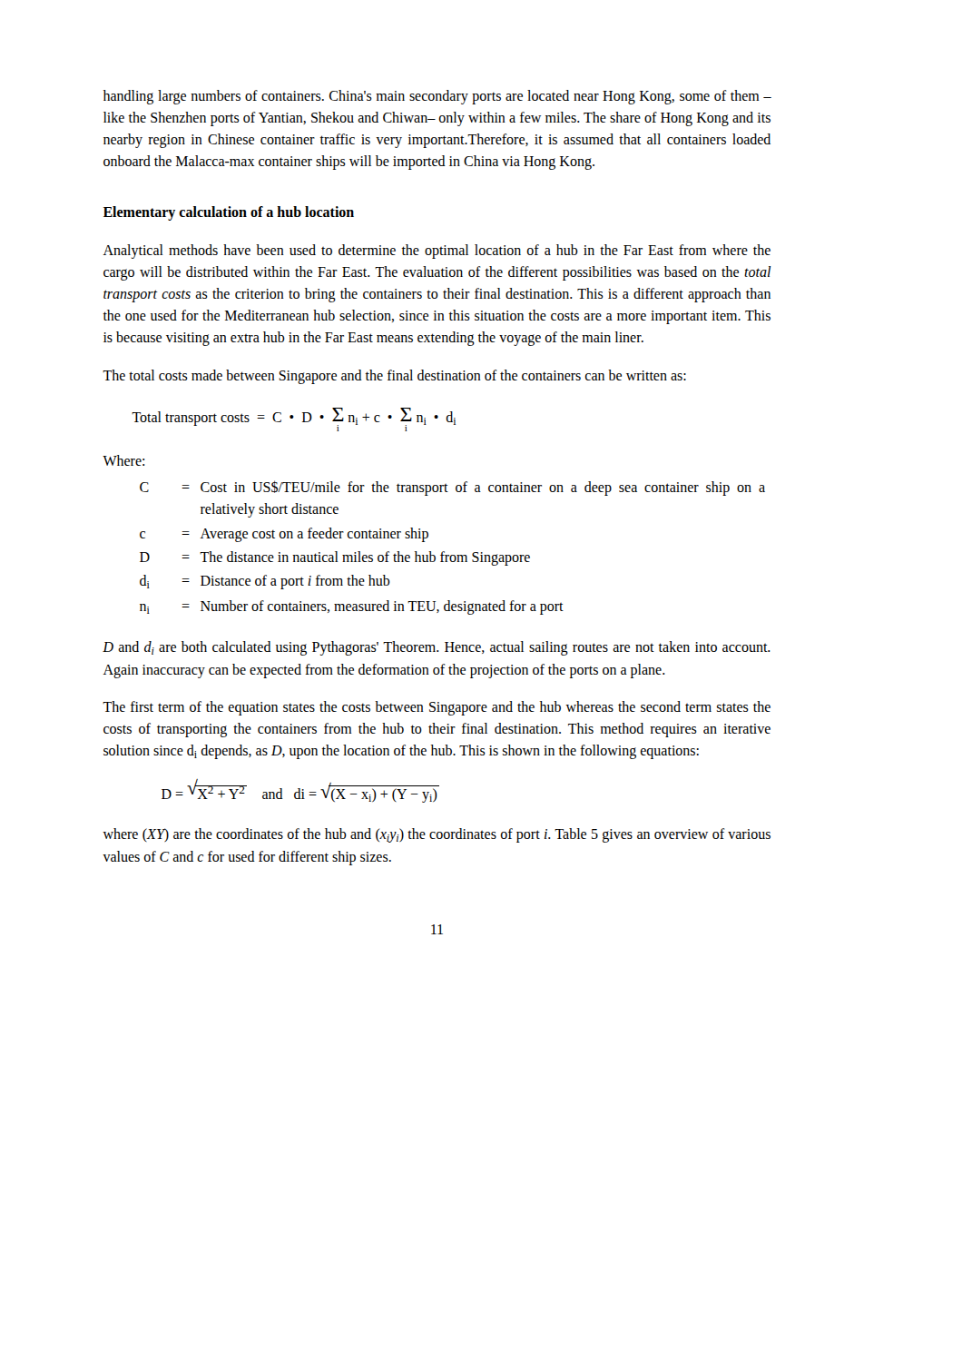handling large numbers of containers. China's main secondary ports are located near Hong Kong, some of them – like the Shenzhen ports of Yantian, Shekou and Chiwan– only within a few miles. The share of Hong Kong and its nearby region in Chinese container traffic is very important.Therefore, it is assumed that all containers loaded onboard the Malacca-max container ships will be imported in China via Hong Kong.
Elementary calculation of a hub location
Analytical methods have been used to determine the optimal location of a hub in the Far East from where the cargo will be distributed within the Far East. The evaluation of the different possibilities was based on the total transport costs as the criterion to bring the containers to their final destination. This is a different approach than the one used for the Mediterranean hub selection, since in this situation the costs are a more important item. This is because visiting an extra hub in the Far East means extending the voyage of the main liner.
The total costs made between Singapore and the final destination of the containers can be written as:
Total transport costs = C • D • Σi ni + c • Σi ni • di
Where:
| C | = | Cost in US$/TEU/mile for the transport of a container on a deep sea container ship on a relatively short distance |
| c | = | Average cost on a feeder container ship |
| D | = | The distance in nautical miles of the hub from Singapore |
| d i | = | Distance of a port i from the hub |
| n i | = | Number of containers, measured in TEU, designated for a port |
D and di are both calculated using Pythagoras' Theorem. Hence, actual sailing routes are not taken into account. Again inaccuracy can be expected from the deformation of the projection of the ports on a plane.
The first term of the equation states the costs between Singapore and the hub whereas the second term states the costs of transporting the containers from the hub to their final destination. This method requires an iterative solution since di depends, as D, upon the location of the hub. This is shown in the following equations:
D = X2 + Y2 and di = (X − xi) + (Y − yi)
where (XY) are the coordinates of the hub and (xiyi) the coordinates of port i. Table 5 gives an overview of various values of C and c for used for different ship sizes.
11